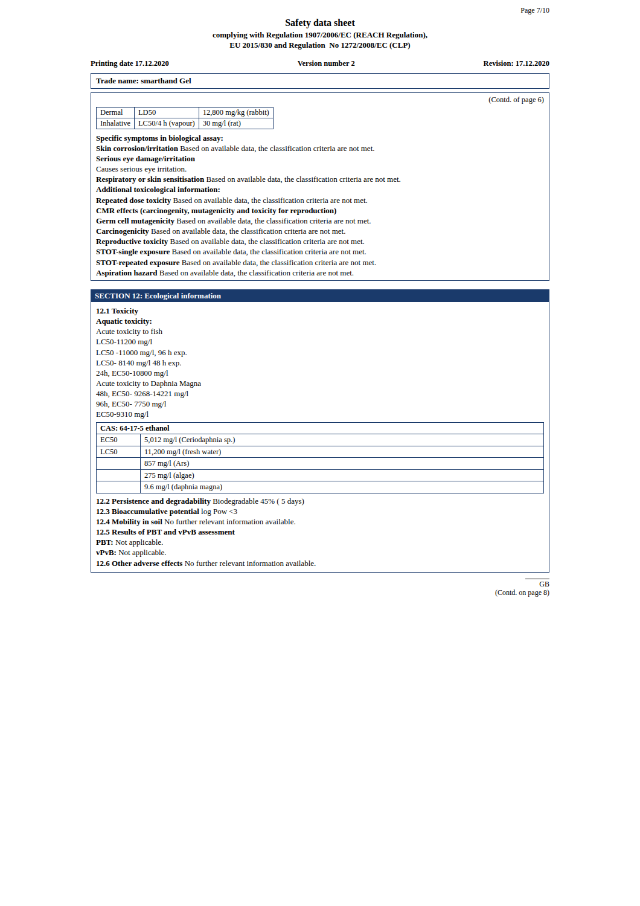Page 7/10
Safety data sheet
complying with Regulation 1907/2006/EC (REACH Regulation),
EU 2015/830 and Regulation No 1272/2008/EC (CLP)
Printing date 17.12.2020
Version number 2
Revision: 17.12.2020
Trade name: smarthand Gel
(Contd. of page 6)
| Dermal | LD50 | 12,800 mg/kg (rabbit) |
| Inhalative | LC50/4 h (vapour) | 30 mg/l (rat) |
Specific symptoms in biological assay:
Skin corrosion/irritation Based on available data, the classification criteria are not met.
Serious eye damage/irritation
Causes serious eye irritation.
Respiratory or skin sensitisation Based on available data, the classification criteria are not met.
Additional toxicological information:
Repeated dose toxicity Based on available data, the classification criteria are not met.
CMR effects (carcinogenity, mutagenicity and toxicity for reproduction)
Germ cell mutagenicity Based on available data, the classification criteria are not met.
Carcinogenicity Based on available data, the classification criteria are not met.
Reproductive toxicity Based on available data, the classification criteria are not met.
STOT-single exposure Based on available data, the classification criteria are not met.
STOT-repeated exposure Based on available data, the classification criteria are not met.
Aspiration hazard Based on available data, the classification criteria are not met.
SECTION 12: Ecological information
12.1 Toxicity
Aquatic toxicity:
Acute toxicity to fish
LC50-11200 mg/l
LC50 -11000 mg/l, 96 h exp.
LC50- 8140 mg/l 48 h exp.
24h, EC50-10800 mg/l
Acute toxicity to Daphnia Magna
48h, EC50- 9268-14221 mg/l
96h, EC50- 7750 mg/l
EC50-9310 mg/l
| CAS: 64-17-5 ethanol |
| EC50 | 5,012 mg/l (Ceriodaphnia sp.) |
| LC50 | 11,200 mg/l (fresh water) |
| | 857 mg/l (Ars) |
| | 275 mg/l (algae) |
| | 9.6 mg/l (daphnia magna) |
12.2 Persistence and degradability Biodegradable 45% ( 5 days)
12.3 Bioaccumulative potential log Pow <3
12.4 Mobility in soil No further relevant information available.
12.5 Results of PBT and vPvB assessment
PBT: Not applicable.
vPvB: Not applicable.
12.6 Other adverse effects No further relevant information available.
GB
(Contd. on page 8)